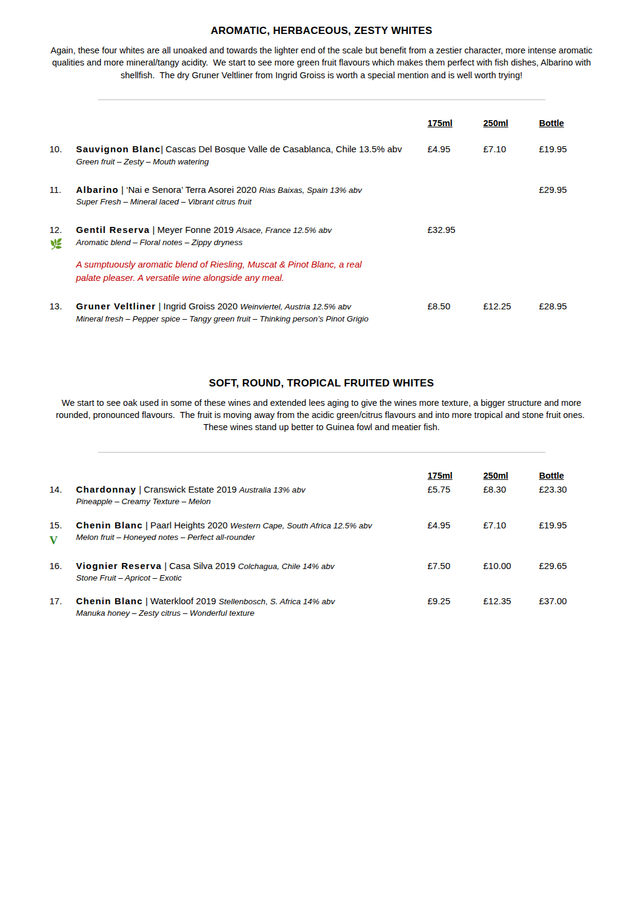AROMATIC, HERBACEOUS, ZESTY WHITES
Again, these four whites are all unoaked and towards the lighter end of the scale but benefit from a zestier character, more intense aromatic qualities and more mineral/tangy acidity. We start to see more green fruit flavours which makes them perfect with fish dishes, Albarino with shellfish. The dry Gruner Veltliner from Ingrid Groiss is worth a special mention and is well worth trying!
| | | 175ml | 250ml | Bottle |
| --- | --- | --- | --- | --- |
| 10. | Sauvignon Blanc / Cascas Del Bosque Valle de Casablanca, Chile 13.5% abv Green fruit – Zesty – Mouth watering | £4.95 | £7.10 | £19.95 |
| 11. | Albarino / ‘Nai e Senora’ Terra Asorei 2020 Rias Baixas, Spain 13% abv Super Fresh – Mineral laced – Vibrant citrus fruit | | | £29.95 |
| 12. 🌿 | Gentil Reserva / Meyer Fonne 2019 Alsace, France 12.5% abv Aromatic blend – Floral notes – Zippy dryness A sumptuously aromatic blend of Riesling, Muscat & Pinot Blanc, a real palate pleaser. A versatile wine alongside any meal. | £32.95 | | |
| 13. | Gruner Veltliner / Ingrid Groiss 2020 Weinviertel, Austria 12.5% abv Mineral fresh – Pepper spice – Tangy green fruit – Thinking person’s Pinot Grigio | £8.50 | £12.25 | £28.95 |
SOFT, ROUND, TROPICAL FRUITED WHITES
We start to see oak used in some of these wines and extended lees aging to give the wines more texture, a bigger structure and more rounded, pronounced flavours. The fruit is moving away from the acidic green/citrus flavours and into more tropical and stone fruit ones. These wines stand up better to Guinea fowl and meatier fish.
| | | 175ml | 250ml | Bottle |
| --- | --- | --- | --- | --- |
| 14. | Chardonnay / Cranswick Estate 2019 Australia 13% abv Pineapple – Creamy Texture – Melon | £5.75 | £8.30 | £23.30 |
| 15. V | Chenin Blanc / Paarl Heights 2020 Western Cape, South Africa 12.5% abv Melon fruit – Honeyed notes – Perfect all-rounder | £4.95 | £7.10 | £19.95 |
| 16. | Viognier Reserva / Casa Silva 2019 Colchagua, Chile 14% abv Stone Fruit – Apricot – Exotic | £7.50 | £10.00 | £29.65 |
| 17. | Chenin Blanc / Waterkloof 2019 Stellenbosch, S. Africa 14% abv Manuka honey – Zesty citrus – Wonderful texture | £9.25 | £12.35 | £37.00 |